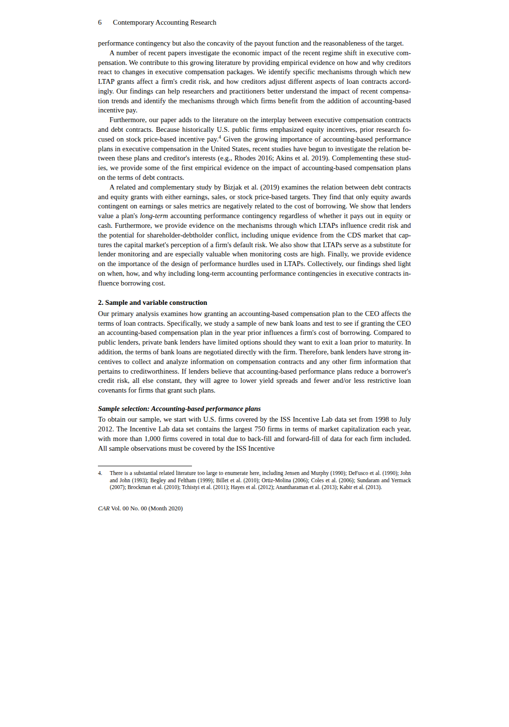6 Contemporary Accounting Research
performance contingency but also the concavity of the payout function and the reasonableness of the target.
A number of recent papers investigate the economic impact of the recent regime shift in executive compensation. We contribute to this growing literature by providing empirical evidence on how and why creditors react to changes in executive compensation packages. We identify specific mechanisms through which new LTAP grants affect a firm's credit risk, and how creditors adjust different aspects of loan contracts accordingly. Our findings can help researchers and practitioners better understand the impact of recent compensation trends and identify the mechanisms through which firms benefit from the addition of accounting-based incentive pay.
Furthermore, our paper adds to the literature on the interplay between executive compensation contracts and debt contracts. Because historically U.S. public firms emphasized equity incentives, prior research focused on stock price-based incentive pay.4 Given the growing importance of accounting-based performance plans in executive compensation in the United States, recent studies have begun to investigate the relation between these plans and creditor's interests (e.g., Rhodes 2016; Akins et al. 2019). Complementing these studies, we provide some of the first empirical evidence on the impact of accounting-based compensation plans on the terms of debt contracts.
A related and complementary study by Bizjak et al. (2019) examines the relation between debt contracts and equity grants with either earnings, sales, or stock price-based targets. They find that only equity awards contingent on earnings or sales metrics are negatively related to the cost of borrowing. We show that lenders value a plan's long-term accounting performance contingency regardless of whether it pays out in equity or cash. Furthermore, we provide evidence on the mechanisms through which LTAPs influence credit risk and the potential for shareholder-debtholder conflict, including unique evidence from the CDS market that captures the capital market's perception of a firm's default risk. We also show that LTAPs serve as a substitute for lender monitoring and are especially valuable when monitoring costs are high. Finally, we provide evidence on the importance of the design of performance hurdles used in LTAPs. Collectively, our findings shed light on when, how, and why including long-term accounting performance contingencies in executive contracts influence borrowing cost.
2. Sample and variable construction
Our primary analysis examines how granting an accounting-based compensation plan to the CEO affects the terms of loan contracts. Specifically, we study a sample of new bank loans and test to see if granting the CEO an accounting-based compensation plan in the year prior influences a firm's cost of borrowing. Compared to public lenders, private bank lenders have limited options should they want to exit a loan prior to maturity. In addition, the terms of bank loans are negotiated directly with the firm. Therefore, bank lenders have strong incentives to collect and analyze information on compensation contracts and any other firm information that pertains to creditworthiness. If lenders believe that accounting-based performance plans reduce a borrower's credit risk, all else constant, they will agree to lower yield spreads and fewer and/or less restrictive loan covenants for firms that grant such plans.
Sample selection: Accounting-based performance plans
To obtain our sample, we start with U.S. firms covered by the ISS Incentive Lab data set from 1998 to July 2012. The Incentive Lab data set contains the largest 750 firms in terms of market capitalization each year, with more than 1,000 firms covered in total due to back-fill and forward-fill of data for each firm included. All sample observations must be covered by the ISS Incentive
4. There is a substantial related literature too large to enumerate here, including Jensen and Murphy (1990); DeFusco et al. (1990); John and John (1993); Begley and Feltham (1999); Billet et al. (2010); Ortiz-Molina (2006); Coles et al. (2006); Sundaram and Yermack (2007); Brockman et al. (2010); Tchistyi et al. (2011); Hayes et al. (2012); Anantharaman et al. (2013); Kabir et al. (2013).
CAR Vol. 00 No. 00 (Month 2020)